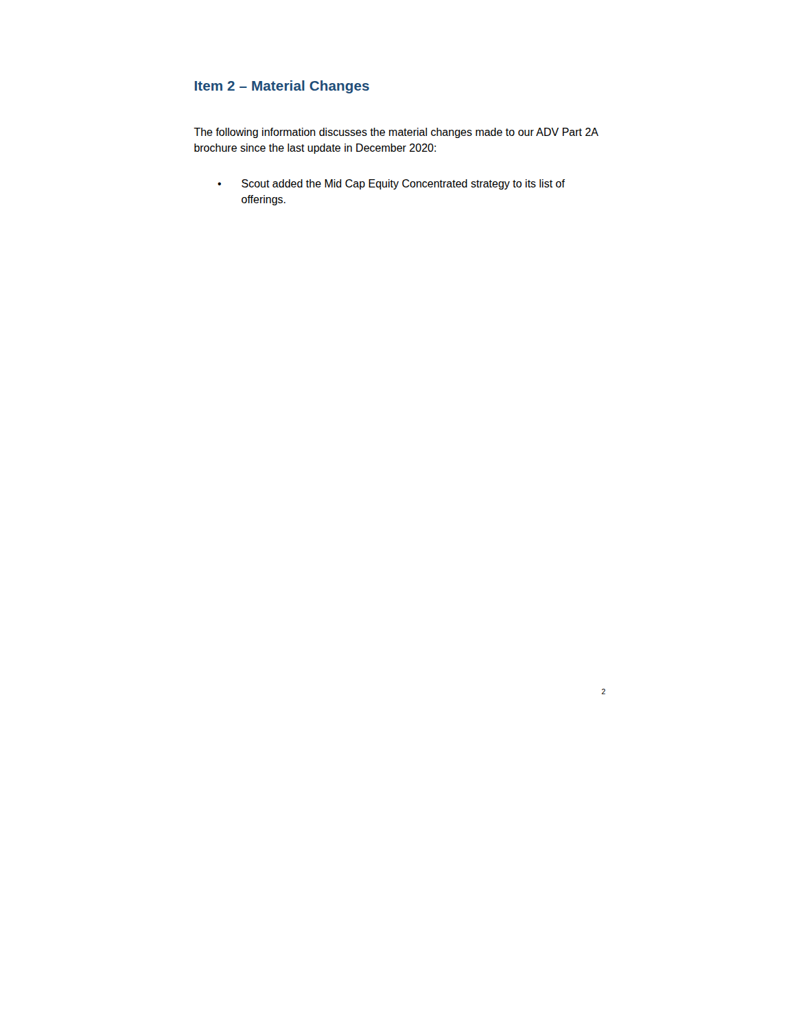Item 2 – Material Changes
The following information discusses the material changes made to our ADV Part 2A brochure since the last update in December 2020:
Scout added the Mid Cap Equity Concentrated strategy to its list of offerings.
2